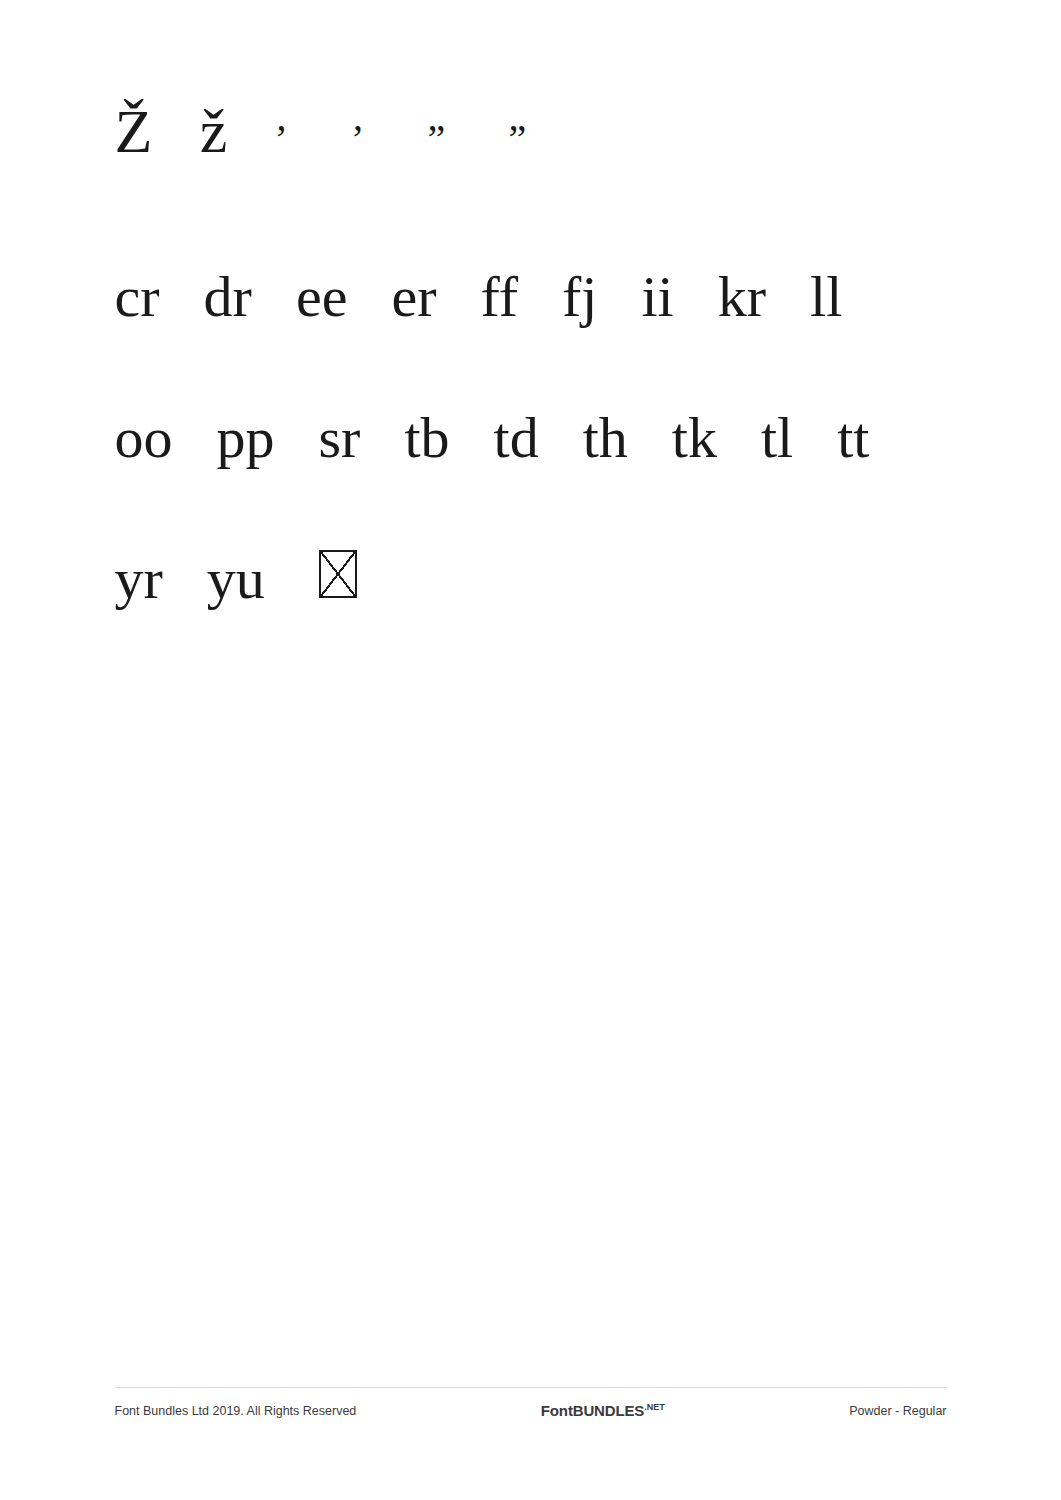Ž ž ’ ’ ” ”
cr dr ee er ff fj ii kr ll
oo pp sr tb td th tk tl tt
yr yu
Font Bundles Ltd 2019. All Rights Reserved
FontBUNDLES.NET
Powder - Regular